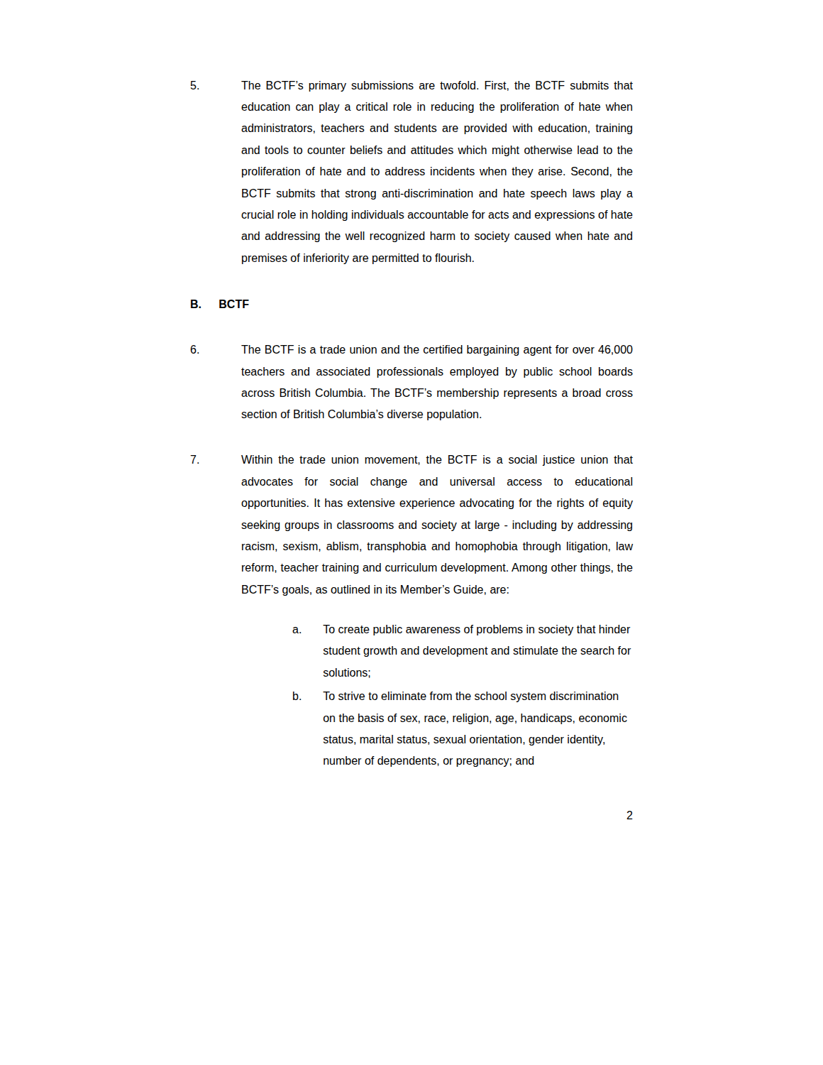5. The BCTF’s primary submissions are twofold. First, the BCTF submits that education can play a critical role in reducing the proliferation of hate when administrators, teachers and students are provided with education, training and tools to counter beliefs and attitudes which might otherwise lead to the proliferation of hate and to address incidents when they arise. Second, the BCTF submits that strong anti-discrimination and hate speech laws play a crucial role in holding individuals accountable for acts and expressions of hate and addressing the well recognized harm to society caused when hate and premises of inferiority are permitted to flourish.
B. BCTF
6. The BCTF is a trade union and the certified bargaining agent for over 46,000 teachers and associated professionals employed by public school boards across British Columbia. The BCTF’s membership represents a broad cross section of British Columbia’s diverse population.
7. Within the trade union movement, the BCTF is a social justice union that advocates for social change and universal access to educational opportunities. It has extensive experience advocating for the rights of equity seeking groups in classrooms and society at large - including by addressing racism, sexism, ablism, transphobia and homophobia through litigation, law reform, teacher training and curriculum development. Among other things, the BCTF’s goals, as outlined in its Member’s Guide, are:
a. To create public awareness of problems in society that hinder student growth and development and stimulate the search for solutions;
b. To strive to eliminate from the school system discrimination on the basis of sex, race, religion, age, handicaps, economic status, marital status, sexual orientation, gender identity, number of dependents, or pregnancy; and
2